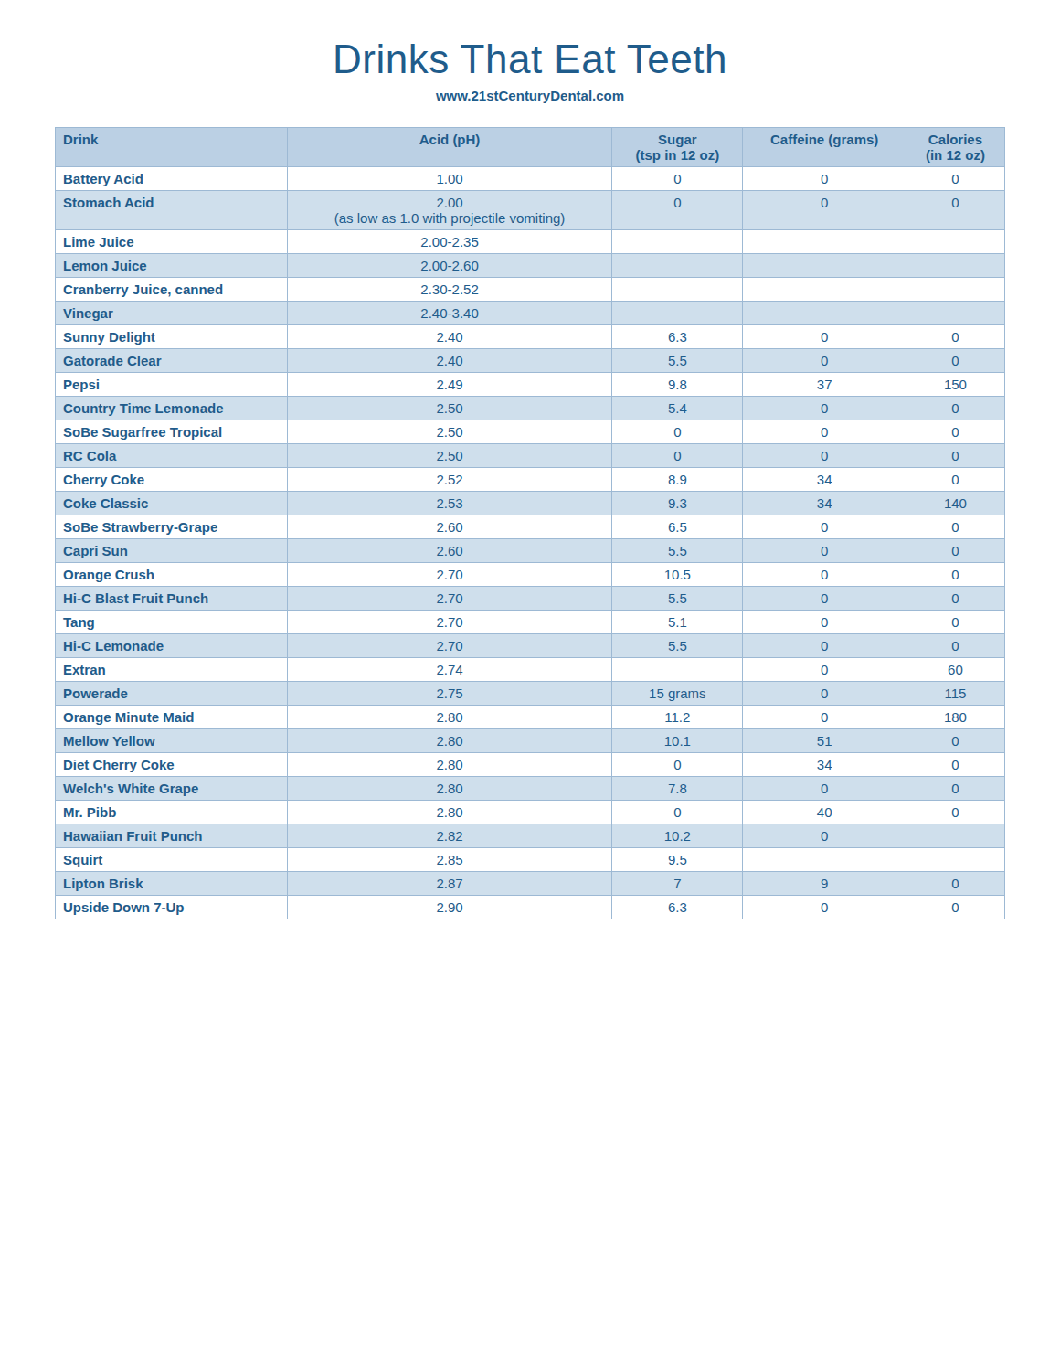Drinks That Eat Teeth
www.21stCenturyDental.com
| Drink | Acid (pH) | Sugar (tsp in 12 oz) | Caffeine (grams) | Calories (in 12 oz) |
| --- | --- | --- | --- | --- |
| Battery Acid | 1.00 | 0 | 0 | 0 |
| Stomach Acid | 2.00 (as low as 1.0 with projectile vomiting) | 0 | 0 | 0 |
| Lime Juice | 2.00-2.35 | | | |
| Lemon Juice | 2.00-2.60 | | | |
| Cranberry Juice, canned | 2.30-2.52 | | | |
| Vinegar | 2.40-3.40 | | | |
| Sunny Delight | 2.40 | 6.3 | 0 | 0 |
| Gatorade Clear | 2.40 | 5.5 | 0 | 0 |
| Pepsi | 2.49 | 9.8 | 37 | 150 |
| Country Time Lemonade | 2.50 | 5.4 | 0 | 0 |
| SoBe Sugarfree Tropical | 2.50 | 0 | 0 | 0 |
| RC Cola | 2.50 | 0 | 0 | 0 |
| Cherry Coke | 2.52 | 8.9 | 34 | 0 |
| Coke Classic | 2.53 | 9.3 | 34 | 140 |
| SoBe Strawberry-Grape | 2.60 | 6.5 | 0 | 0 |
| Capri Sun | 2.60 | 5.5 | 0 | 0 |
| Orange Crush | 2.70 | 10.5 | 0 | 0 |
| Hi-C Blast Fruit Punch | 2.70 | 5.5 | 0 | 0 |
| Tang | 2.70 | 5.1 | 0 | 0 |
| Hi-C Lemonade | 2.70 | 5.5 | 0 | 0 |
| Extran | 2.74 | | 0 | 60 |
| Powerade | 2.75 | 15 grams | 0 | 115 |
| Orange Minute Maid | 2.80 | 11.2 | 0 | 180 |
| Mellow Yellow | 2.80 | 10.1 | 51 | 0 |
| Diet Cherry Coke | 2.80 | 0 | 34 | 0 |
| Welch's White Grape | 2.80 | 7.8 | 0 | 0 |
| Mr. Pibb | 2.80 | 0 | 40 | 0 |
| Hawaiian Fruit Punch | 2.82 | 10.2 | 0 | |
| Squirt | 2.85 | 9.5 | | |
| Lipton Brisk | 2.87 | 7 | 9 | 0 |
| Upside Down 7-Up | 2.90 | 6.3 | 0 | 0 |